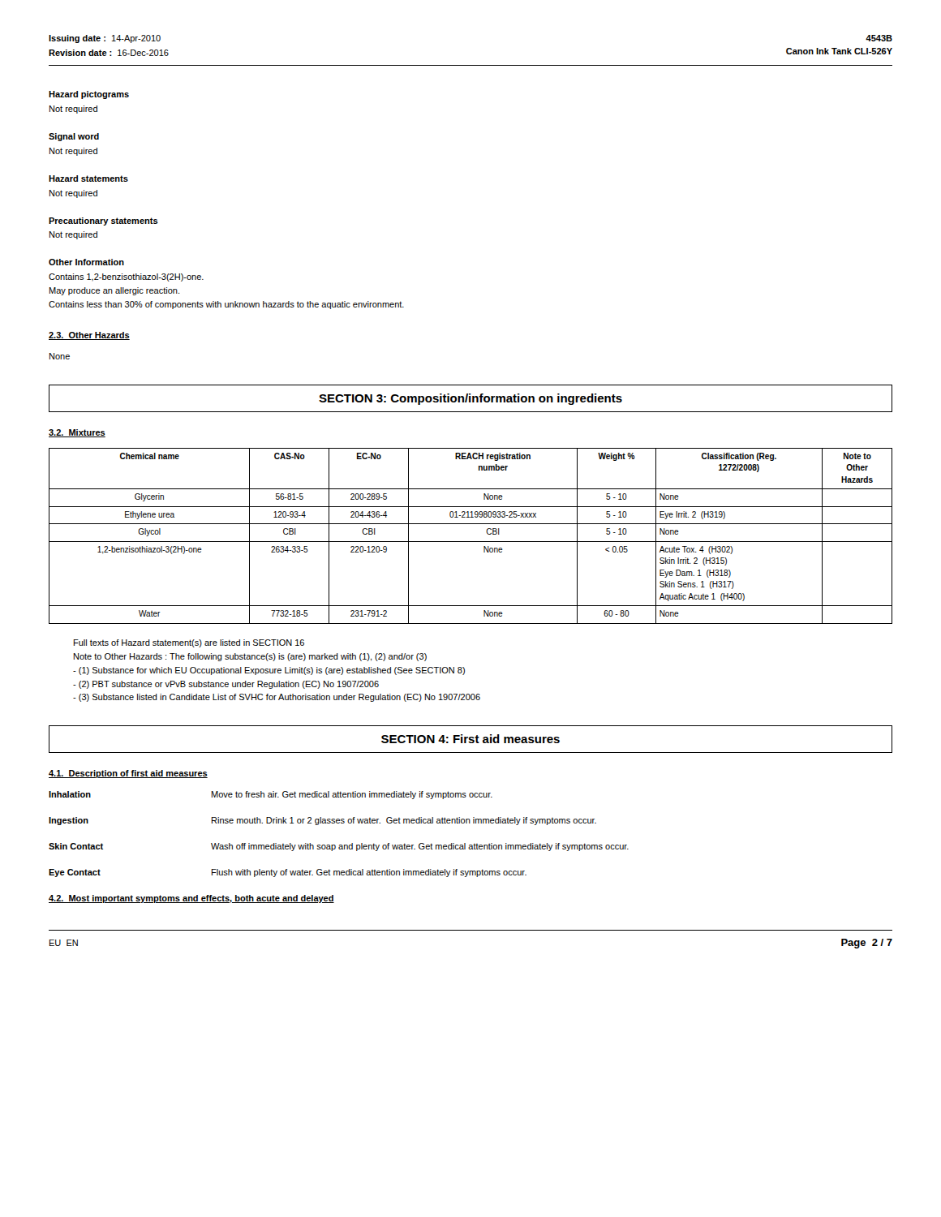Issuing date : 14-Apr-2010
Revision date : 16-Dec-2016
4543B
Canon Ink Tank CLI-526Y
Hazard pictograms
Not required
Signal word
Not required
Hazard statements
Not required
Precautionary statements
Not required
Other Information
Contains 1,2-benzisothiazol-3(2H)-one.
May produce an allergic reaction.
Contains less than 30% of components with unknown hazards to the aquatic environment.
2.3. Other Hazards
None
SECTION 3: Composition/information on ingredients
3.2. Mixtures
| Chemical name | CAS-No | EC-No | REACH registration number | Weight % | Classification (Reg. 1272/2008) | Note to Other Hazards |
| --- | --- | --- | --- | --- | --- | --- |
| Glycerin | 56-81-5 | 200-289-5 | None | 5 - 10 | None | |
| Ethylene urea | 120-93-4 | 204-436-4 | 01-2119980933-25-xxxx | 5 - 10 | Eye Irrit. 2 (H319) | |
| Glycol | CBI | CBI | CBI | 5 - 10 | None | |
| 1,2-benzisothiazol-3(2H)-one | 2634-33-5 | 220-120-9 | None | < 0.05 | Acute Tox. 4 (H302) Skin Irrit. 2 (H315) Eye Dam. 1 (H318) Skin Sens. 1 (H317) Aquatic Acute 1 (H400) | |
| Water | 7732-18-5 | 231-791-2 | None | 60 - 80 | None | |
Full texts of Hazard statement(s) are listed in SECTION 16
Note to Other Hazards : The following substance(s) is (are) marked with (1), (2) and/or (3)
- (1) Substance for which EU Occupational Exposure Limit(s) is (are) established (See SECTION 8)
- (2) PBT substance or vPvB substance under Regulation (EC) No 1907/2006
- (3) Substance listed in Candidate List of SVHC for Authorisation under Regulation (EC) No 1907/2006
SECTION 4: First aid measures
4.1. Description of first aid measures
| Inhalation | Move to fresh air. Get medical attention immediately if symptoms occur. |
| Ingestion | Rinse mouth. Drink 1 or 2 glasses of water. Get medical attention immediately if symptoms occur. |
| Skin Contact | Wash off immediately with soap and plenty of water. Get medical attention immediately if symptoms occur. |
| Eye Contact | Flush with plenty of water. Get medical attention immediately if symptoms occur. |
4.2. Most important symptoms and effects, both acute and delayed
EU EN
Page 2 / 7